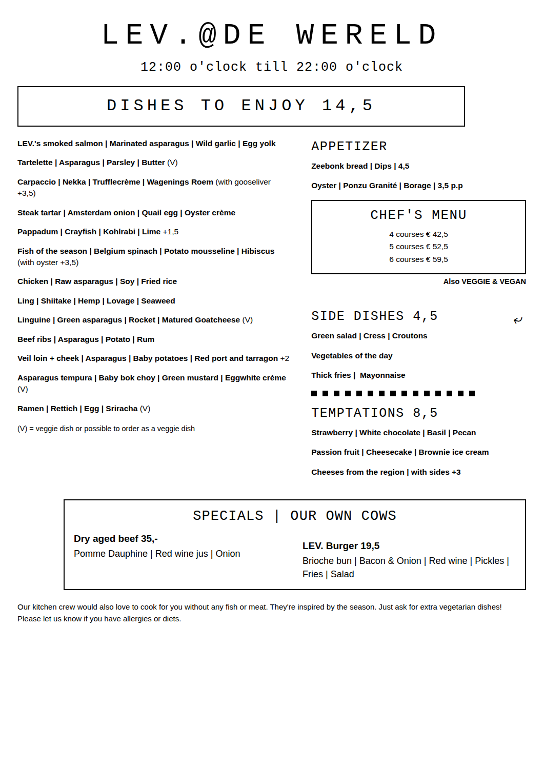LEV.@DE WERELD
12:00 o'clock till 22:00 o'clock
DISHES TO ENJOY 14,5
LEV.'s smoked salmon | Marinated asparagus | Wild garlic | Egg yolk
Tartelette | Asparagus | Parsley | Butter (V)
Carpaccio | Nekka | Trufflecrème | Wagenings Roem (with gooseliver +3,5)
Steak tartar | Amsterdam onion | Quail egg | Oyster crème
Pappadum | Crayfish | Kohlrabi | Lime +1,5
Fish of the season | Belgium spinach | Potato mousseline | Hibiscus (with oyster +3,5)
Chicken | Raw asparagus | Soy | Fried rice
Ling | Shiitake | Hemp | Lovage | Seaweed
Linguine | Green asparagus | Rocket | Matured Goatcheese (V)
Beef ribs | Asparagus | Potato | Rum
Veil loin + cheek | Asparagus | Baby potatoes | Red port and tarragon +2
Asparagus tempura | Baby bok choy | Green mustard | Eggwhite crème (V)
Ramen | Rettich | Egg | Sriracha (V)
(V) = veggie dish or possible to order as a veggie dish
APPETIZER
Zeebonk bread | Dips | 4,5
Oyster | Ponzu Granité | Borage | 3,5 p.p
CHEF'S MENU
4 courses € 42,5
5 courses € 52,5
6 courses € 59,5
Also VEGGIE & VEGAN
⤷
SIDE DISHES 4,5
Green salad | Cress | Croutons
Vegetables of the day
Thick fries | Mayonnaise
TEMPTATIONS 8,5
Strawberry | White chocolate | Basil | Pecan
Passion fruit | Cheesecake | Brownie ice cream
Cheeses from the region | with sides +3
SPECIALS | OUR OWN COWS
Dry aged beef 35,-
Pomme Dauphine | Red wine jus | Onion
LEV. Burger 19,5
Brioche bun | Bacon & Onion | Red wine | Pickles | Fries | Salad
Our kitchen crew would also love to cook for you without any fish or meat. They're inspired by the season. Just ask for extra vegetarian dishes! Please let us know if you have allergies or diets.